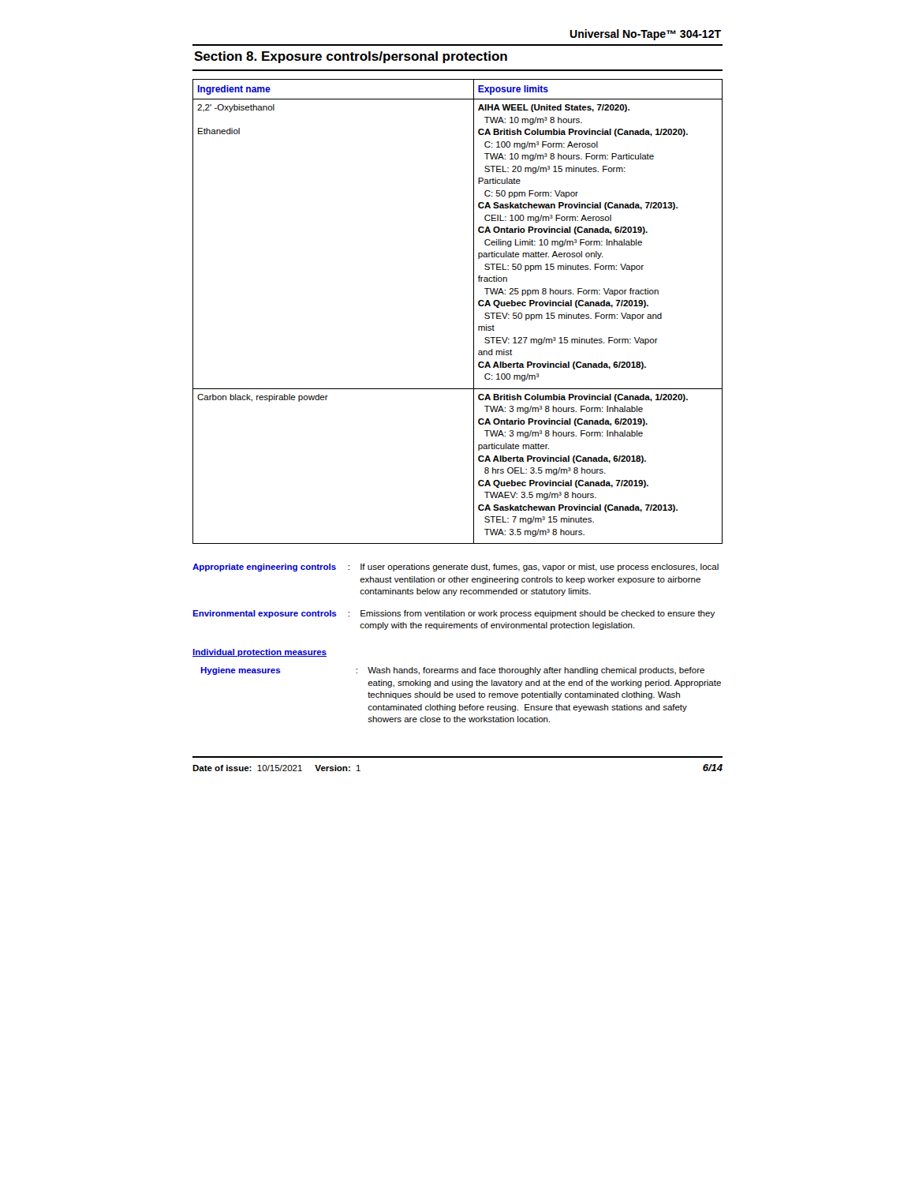Universal No-Tape™ 304-12T
Section 8. Exposure controls/personal protection
| Ingredient name | Exposure limits |
| --- | --- |
| 2,2' -Oxybisethanol Ethanediol | AIHA WEEL (United States, 7/2020). TWA: 10 mg/m³ 8 hours. CA British Columbia Provincial (Canada, 1/2020). C: 100 mg/m³ Form: Aerosol TWA: 10 mg/m³ 8 hours. Form: Particulate STEL: 20 mg/m³ 15 minutes. Form: Particulate C: 50 ppm Form: Vapor CA Saskatchewan Provincial (Canada, 7/2013). CEIL: 100 mg/m³ Form: Aerosol CA Ontario Provincial (Canada, 6/2019). Ceiling Limit: 10 mg/m³ Form: Inhalable particulate matter. Aerosol only. STEL: 50 ppm 15 minutes. Form: Vapor fraction TWA: 25 ppm 8 hours. Form: Vapor fraction CA Quebec Provincial (Canada, 7/2019). STEV: 50 ppm 15 minutes. Form: Vapor and mist STEV: 127 mg/m³ 15 minutes. Form: Vapor and mist CA Alberta Provincial (Canada, 6/2018). C: 100 mg/m³ |
| Carbon black, respirable powder | CA British Columbia Provincial (Canada, 1/2020). TWA: 3 mg/m³ 8 hours. Form: Inhalable CA Ontario Provincial (Canada, 6/2019). TWA: 3 mg/m³ 8 hours. Form: Inhalable particulate matter. CA Alberta Provincial (Canada, 6/2018). 8 hrs OEL: 3.5 mg/m³ 8 hours. CA Quebec Provincial (Canada, 7/2019). TWAEV: 3.5 mg/m³ 8 hours. CA Saskatchewan Provincial (Canada, 7/2013). STEL: 7 mg/m³ 15 minutes. TWA: 3.5 mg/m³ 8 hours. |
| Appropriate engineering controls | : | If user operations generate dust, fumes, gas, vapor or mist, use process enclosures, local exhaust ventilation or other engineering controls to keep worker exposure to airborne contaminants below any recommended or statutory limits. |
| Environmental exposure controls | : | Emissions from ventilation or work process equipment should be checked to ensure they comply with the requirements of environmental protection legislation. |
Individual protection measures
| Hygiene measures | : | Wash hands, forearms and face thoroughly after handling chemical products, before eating, smoking and using the lavatory and at the end of the working period. Appropriate techniques should be used to remove potentially contaminated clothing. Wash contaminated clothing before reusing. Ensure that eyewash stations and safety showers are close to the workstation location. |
Date of issue: 10/15/2021 Version: 1
6/14